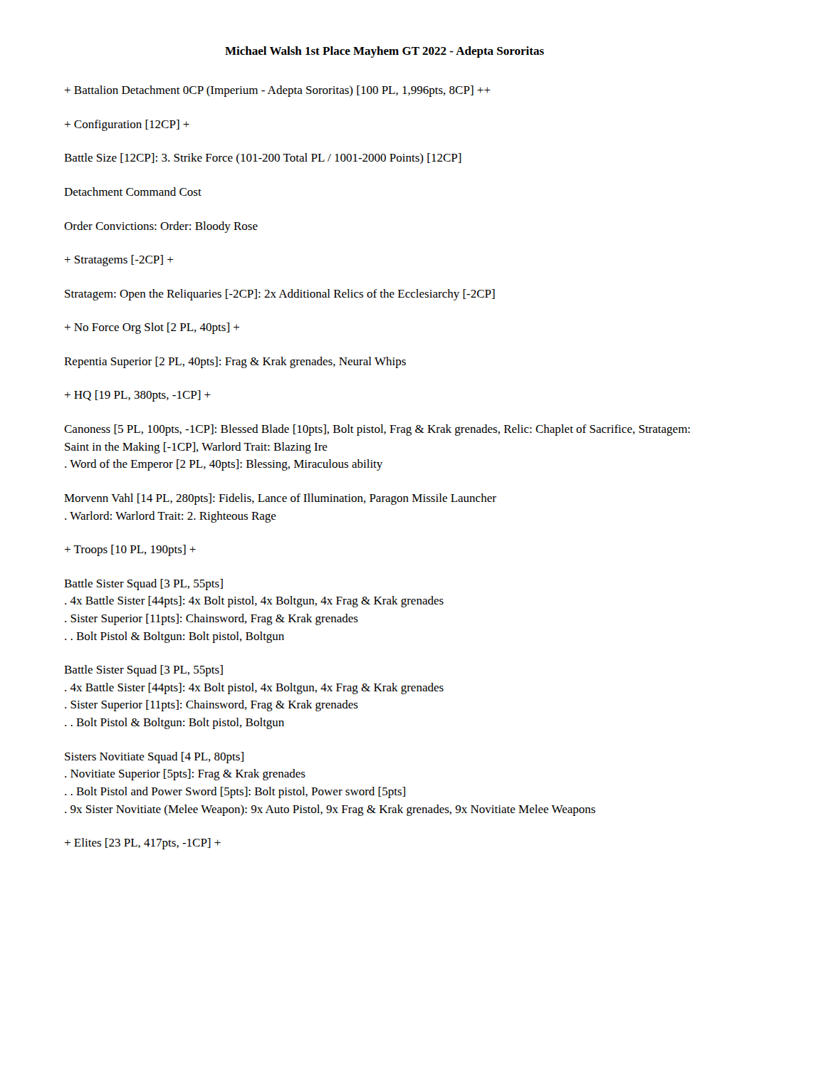Michael Walsh 1st Place Mayhem GT 2022 - Adepta Sororitas
+ Battalion Detachment 0CP (Imperium - Adepta Sororitas) [100 PL, 1,996pts, 8CP] ++
+ Configuration [12CP] +
Battle Size [12CP]: 3. Strike Force (101-200 Total PL / 1001-2000 Points) [12CP]
Detachment Command Cost
Order Convictions: Order: Bloody Rose
+ Stratagems [-2CP] +
Stratagem: Open the Reliquaries [-2CP]: 2x Additional Relics of the Ecclesiarchy [-2CP]
+ No Force Org Slot [2 PL, 40pts] +
Repentia Superior [2 PL, 40pts]: Frag & Krak grenades, Neural Whips
+ HQ [19 PL, 380pts, -1CP] +
Canoness [5 PL, 100pts, -1CP]: Blessed Blade [10pts], Bolt pistol, Frag & Krak grenades, Relic: Chaplet of Sacrifice, Stratagem: Saint in the Making [-1CP], Warlord Trait: Blazing Ire
. Word of the Emperor [2 PL, 40pts]: Blessing, Miraculous ability
Morvenn Vahl [14 PL, 280pts]: Fidelis, Lance of Illumination, Paragon Missile Launcher
. Warlord: Warlord Trait: 2. Righteous Rage
+ Troops [10 PL, 190pts] +
Battle Sister Squad [3 PL, 55pts]
. 4x Battle Sister [44pts]: 4x Bolt pistol, 4x Boltgun, 4x Frag & Krak grenades
. Sister Superior [11pts]: Chainsword, Frag & Krak grenades
. . Bolt Pistol & Boltgun: Bolt pistol, Boltgun
Battle Sister Squad [3 PL, 55pts]
. 4x Battle Sister [44pts]: 4x Bolt pistol, 4x Boltgun, 4x Frag & Krak grenades
. Sister Superior [11pts]: Chainsword, Frag & Krak grenades
. . Bolt Pistol & Boltgun: Bolt pistol, Boltgun
Sisters Novitiate Squad [4 PL, 80pts]
. Novitiate Superior [5pts]: Frag & Krak grenades
. . Bolt Pistol and Power Sword [5pts]: Bolt pistol, Power sword [5pts]
. 9x Sister Novitiate (Melee Weapon): 9x Auto Pistol, 9x Frag & Krak grenades, 9x Novitiate Melee Weapons
+ Elites [23 PL, 417pts, -1CP] +